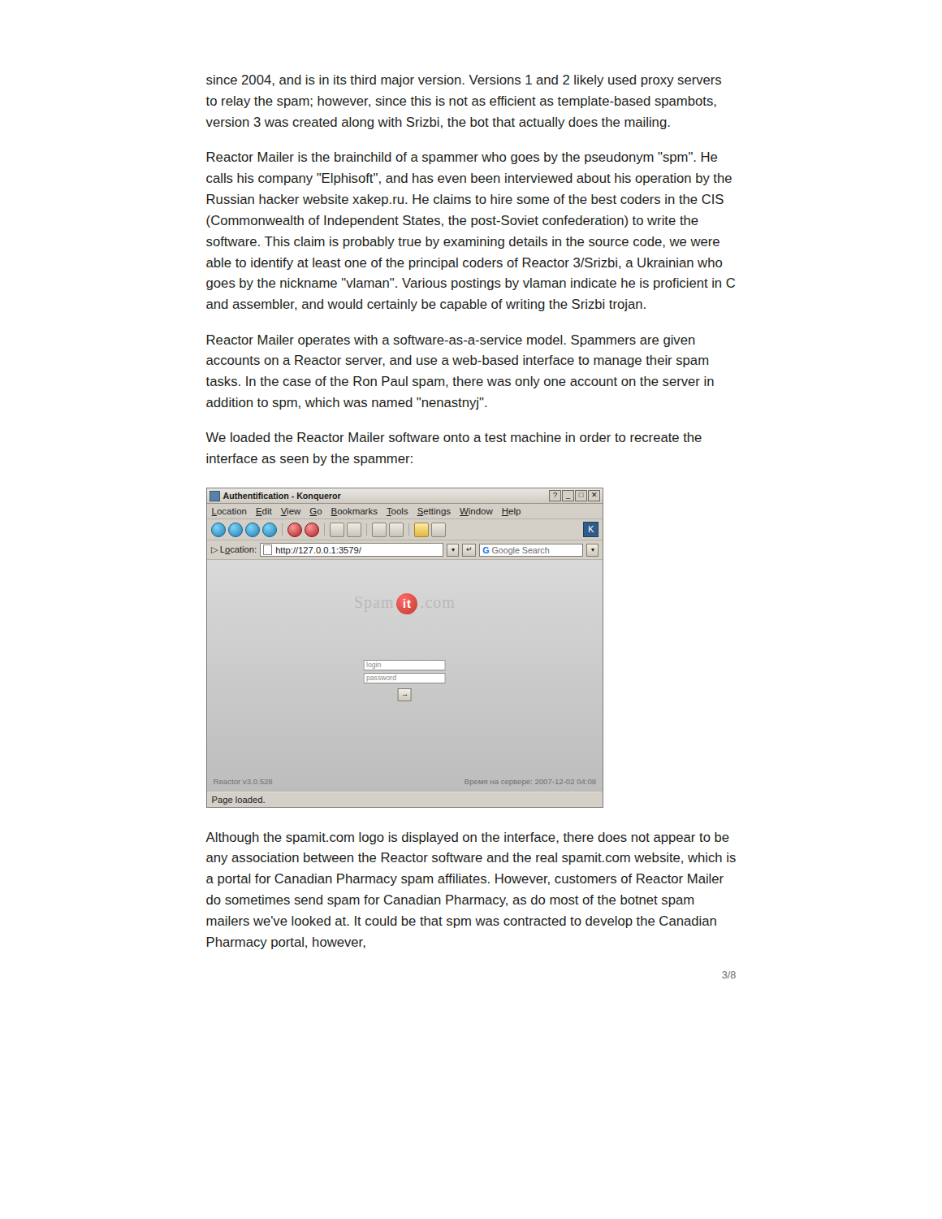since 2004, and is in its third major version. Versions 1 and 2 likely used proxy servers to relay the spam; however, since this is not as efficient as template-based spambots, version 3 was created along with Srizbi, the bot that actually does the mailing.
Reactor Mailer is the brainchild of a spammer who goes by the pseudonym "spm". He calls his company "Elphisoft", and has even been interviewed about his operation by the Russian hacker website xakep.ru. He claims to hire some of the best coders in the CIS (Commonwealth of Independent States, the post-Soviet confederation) to write the software. This claim is probably true by examining details in the source code, we were able to identify at least one of the principal coders of Reactor 3/Srizbi, a Ukrainian who goes by the nickname "vlaman". Various postings by vlaman indicate he is proficient in C and assembler, and would certainly be capable of writing the Srizbi trojan.
Reactor Mailer operates with a software-as-a-service model. Spammers are given accounts on a Reactor server, and use a web-based interface to manage their spam tasks. In the case of the Ron Paul spam, there was only one account on the server in addition to spm, which was named "nenastnyj".
We loaded the Reactor Mailer software onto a test machine in order to recreate the interface as seen by the spammer:
Authentification - Konqueror
?_□✕
Location Edit View Go Bookmarks Tools Settings Window Help
K
▷ Location: http://127.0.0.1:3579/ ▾ ↵ GGoogle Search ▾
Spamit.com
login
password
→
Reactor v3.0.528 Время на сервере: 2007-12-02 04:08
Page loaded.
Although the spamit.com logo is displayed on the interface, there does not appear to be any association between the Reactor software and the real spamit.com website, which is a portal for Canadian Pharmacy spam affiliates. However, customers of Reactor Mailer do sometimes send spam for Canadian Pharmacy, as do most of the botnet spam mailers we've looked at. It could be that spm was contracted to develop the Canadian Pharmacy portal, however,
3/8